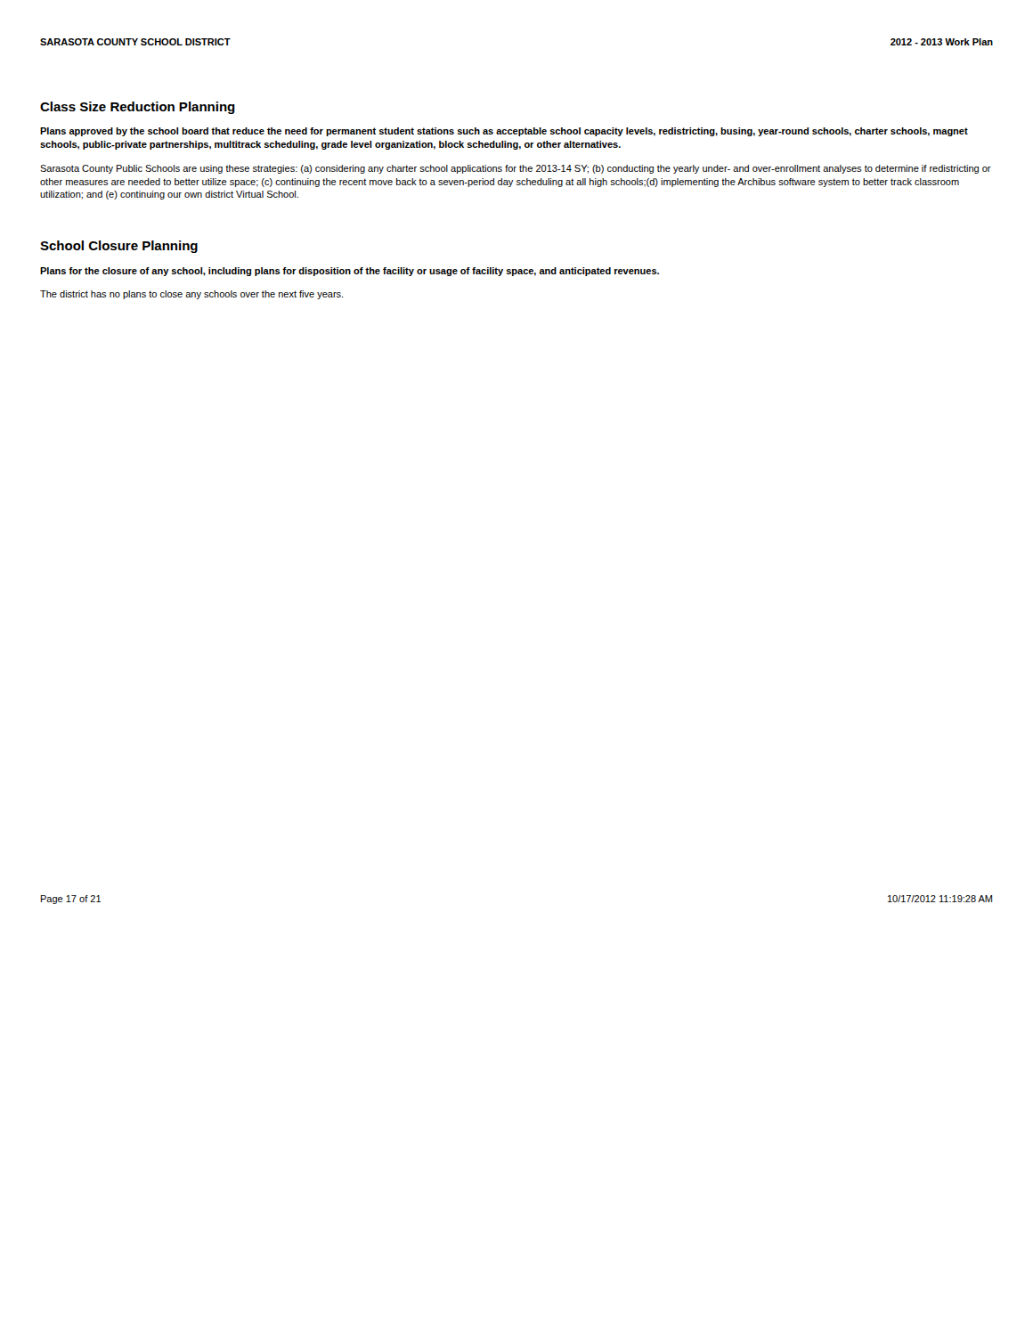SARASOTA COUNTY SCHOOL DISTRICT
2012 - 2013 Work Plan
Class Size Reduction Planning
Plans approved by the school board that reduce the need for permanent student stations such as acceptable school capacity levels, redistricting, busing, year-round schools, charter schools, magnet schools, public-private partnerships, multitrack scheduling, grade level organization, block scheduling, or other alternatives.
Sarasota County Public Schools are using these strategies: (a) considering any charter school applications for the 2013-14 SY; (b) conducting the yearly under- and over-enrollment analyses to determine if redistricting or other measures are needed to better utilize space; (c) continuing the recent move back to a seven-period day scheduling at all high schools;(d) implementing the Archibus software system to better track classroom utilization; and (e) continuing our own district Virtual School.
School Closure Planning
Plans for the closure of any school, including plans for disposition of the facility or usage of facility space, and anticipated revenues.
The district has no plans to close any schools over the next five years.
Page 17 of 21
10/17/2012 11:19:28 AM